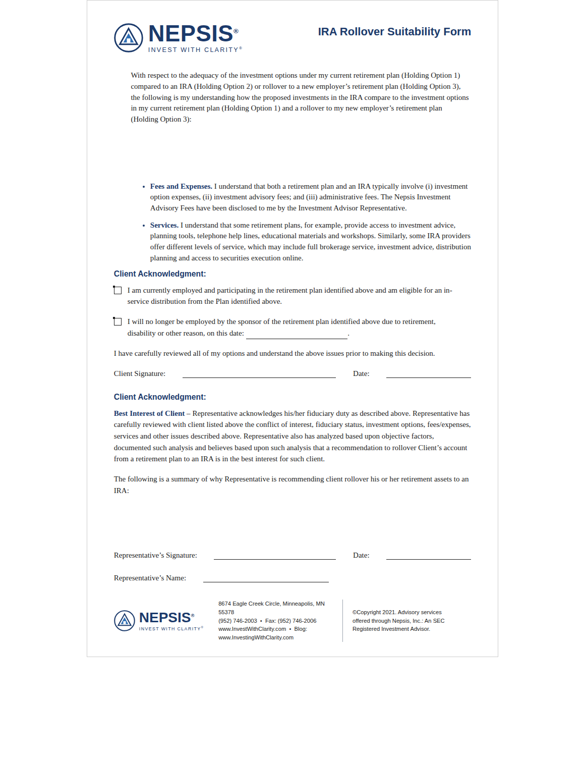NEPSIS®
INVEST WITH CLARITY®
IRA Rollover Suitability Form
With respect to the adequacy of the investment options under my current retirement plan (Holding Option 1) compared to an IRA (Holding Option 2) or rollover to a new employer’s retirement plan (Holding Option 3), the following is my understanding how the proposed investments in the IRA compare to the investment options in my current retirement plan (Holding Option 1) and a rollover to my new employer’s retirement plan (Holding Option 3):
Fees and Expenses. I understand that both a retirement plan and an IRA typically involve (i) investment option expenses, (ii) investment advisory fees; and (iii) administrative fees. The Nepsis Investment Advisory Fees have been disclosed to me by the Investment Advisor Representative.
Services. I understand that some retirement plans, for example, provide access to investment advice, planning tools, telephone help lines, educational materials and workshops. Similarly, some IRA providers offer different levels of service, which may include full brokerage service, investment advice, distribution planning and access to securities execution online.
Client Acknowledgment:
I am currently employed and participating in the retirement plan identified above and am eligible for an in-service distribution from the Plan identified above.
I will no longer be employed by the sponsor of the retirement plan identified above due to retirement,
disability or other reason, on this date: .
I have carefully reviewed all of my options and understand the above issues prior to making this decision.
Client Signature: Date:
Client Acknowledgment:
Best Interest of Client – Representative acknowledges his/her fiduciary duty as described above. Representative has carefully reviewed with client listed above the conflict of interest, fiduciary status, investment options, fees/expenses, services and other issues described above. Representative also has analyzed based upon objective factors, documented such analysis and believes based upon such analysis that a recommendation to rollover Client’s account from a retirement plan to an IRA is in the best interest for such client.
The following is a summary of why Representative is recommending client rollover his or her retirement assets to an IRA:
Representative’s Signature: Date:
Representative’s Name:
NEPSIS®
INVEST WITH CLARITY®
8674 Eagle Creek Circle, Minneapolis, MN 55378
(952) 746-2003 • Fax: (952) 746-2006
www.InvestWithClarity.com • Blog: www.InvestingWithClarity.com
©Copyright 2021. Advisory services
offered through Nepsis, Inc.: An SEC
Registered Investment Advisor.